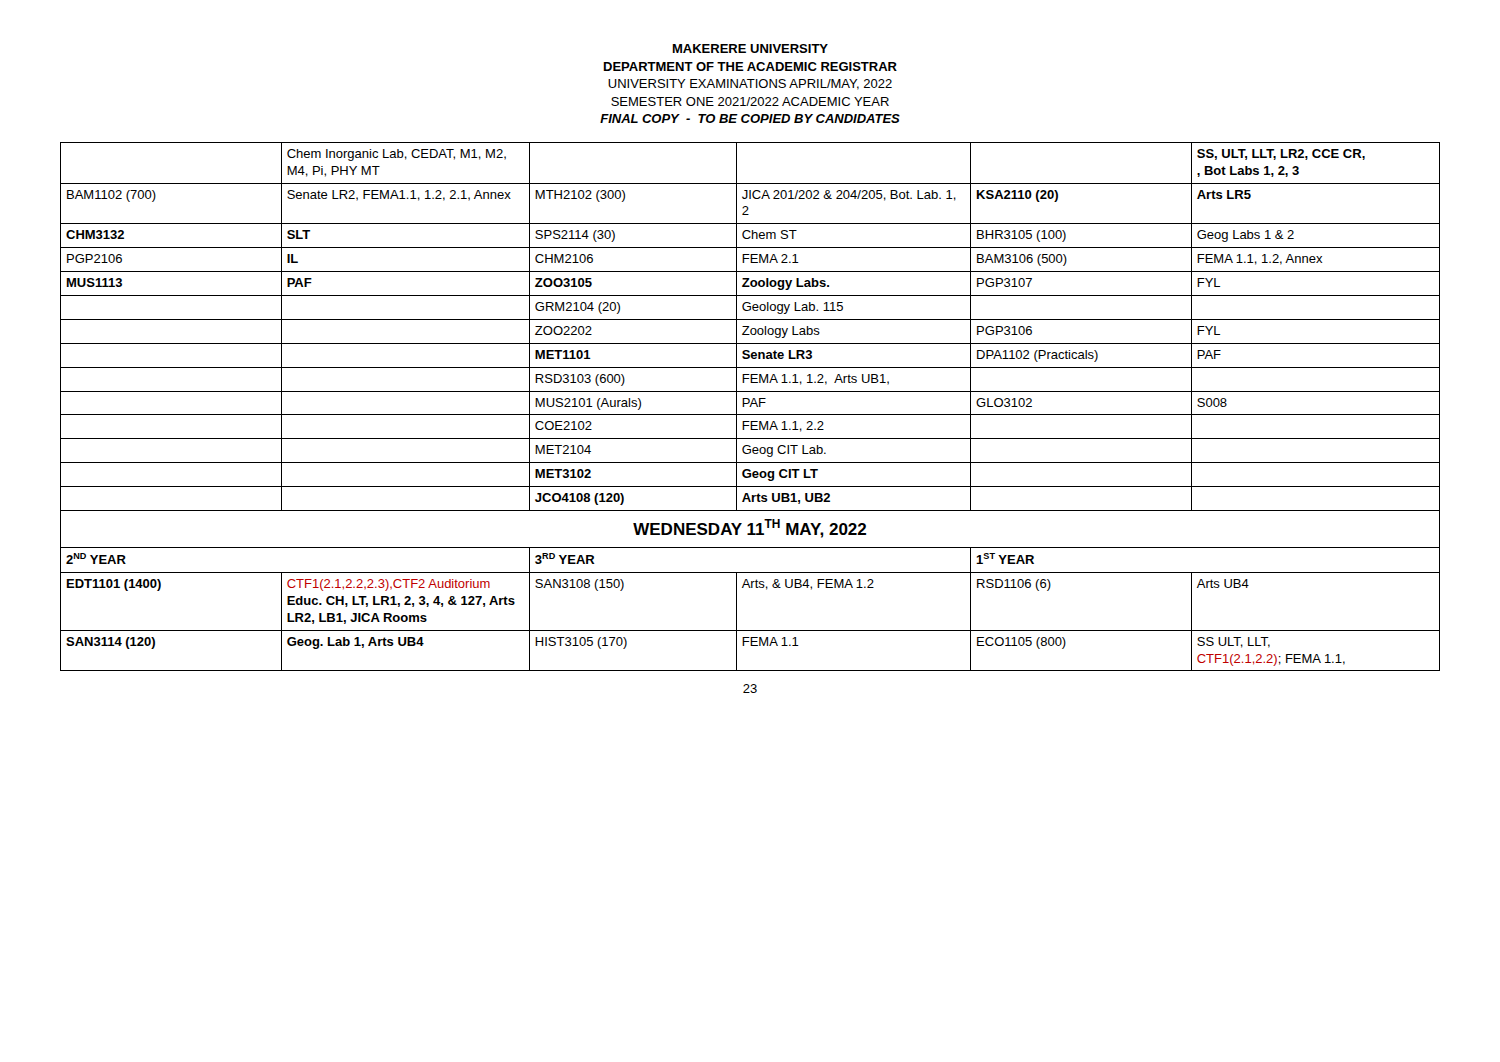MAKERERE UNIVERSITY
DEPARTMENT OF THE ACADEMIC REGISTRAR
UNIVERSITY EXAMINATIONS APRIL/MAY, 2022
SEMESTER ONE 2021/2022 ACADEMIC YEAR
FINAL COPY - TO BE COPIED BY CANDIDATES
| | Chem Inorganic Lab, CEDAT, M1, M2, M4, Pi, PHY MT | | | | SS, ULT, LLT, LR2, CCE CR, , Bot Labs 1, 2, 3 |
| BAM1102 (700) | Senate LR2, FEMA1.1, 1.2, 2.1, Annex | MTH2102 (300) | JICA 201/202 & 204/205, Bot. Lab. 1, 2 | KSA2110 (20) | Arts LR5 |
| CHM3132 | SLT | SPS2114 (30) | Chem ST | BHR3105 (100) | Geog Labs 1 & 2 |
| PGP2106 | IL | CHM2106 | FEMA 2.1 | BAM3106 (500) | FEMA 1.1, 1.2, Annex |
| MUS1113 | PAF | ZOO3105 | Zoology Labs. | PGP3107 | FYL |
| | | GRM2104 (20) | Geology Lab. 115 | | |
| | | ZOO2202 | Zoology Labs | PGP3106 | FYL |
| | | MET1101 | Senate LR3 | DPA1102 (Practicals) | PAF |
| | | RSD3103 (600) | FEMA 1.1, 1.2, Arts UB1, | | |
| | | MUS2101 (Aurals) | PAF | GLO3102 | S008 |
| | | COE2102 | FEMA 1.1, 2.2 | | |
| | | MET2104 | Geog CIT Lab. | | |
| | | MET3102 | Geog CIT LT | | |
| | | JCO4108 (120) | Arts UB1, UB2 | | |
| WEDNESDAY 11 TH MAY, 2022 |
| 2 ND YEAR | 3 RD YEAR | 1 ST YEAR |
| EDT1101 (1400) | CTF1(2.1,2.2,2.3),CTF2 Auditorium Educ. CH, LT, LR1, 2, 3, 4, & 127, Arts LR2, LB1, JICA Rooms | SAN3108 (150) | Arts, & UB4, FEMA 1.2 | RSD1106 (6) | Arts UB4 |
| SAN3114 (120) | Geog. Lab 1, Arts UB4 | HIST3105 (170) | FEMA 1.1 | ECO1105 (800) | SS ULT, LLT, CTF1(2.1,2.2) ; FEMA 1.1, |
23